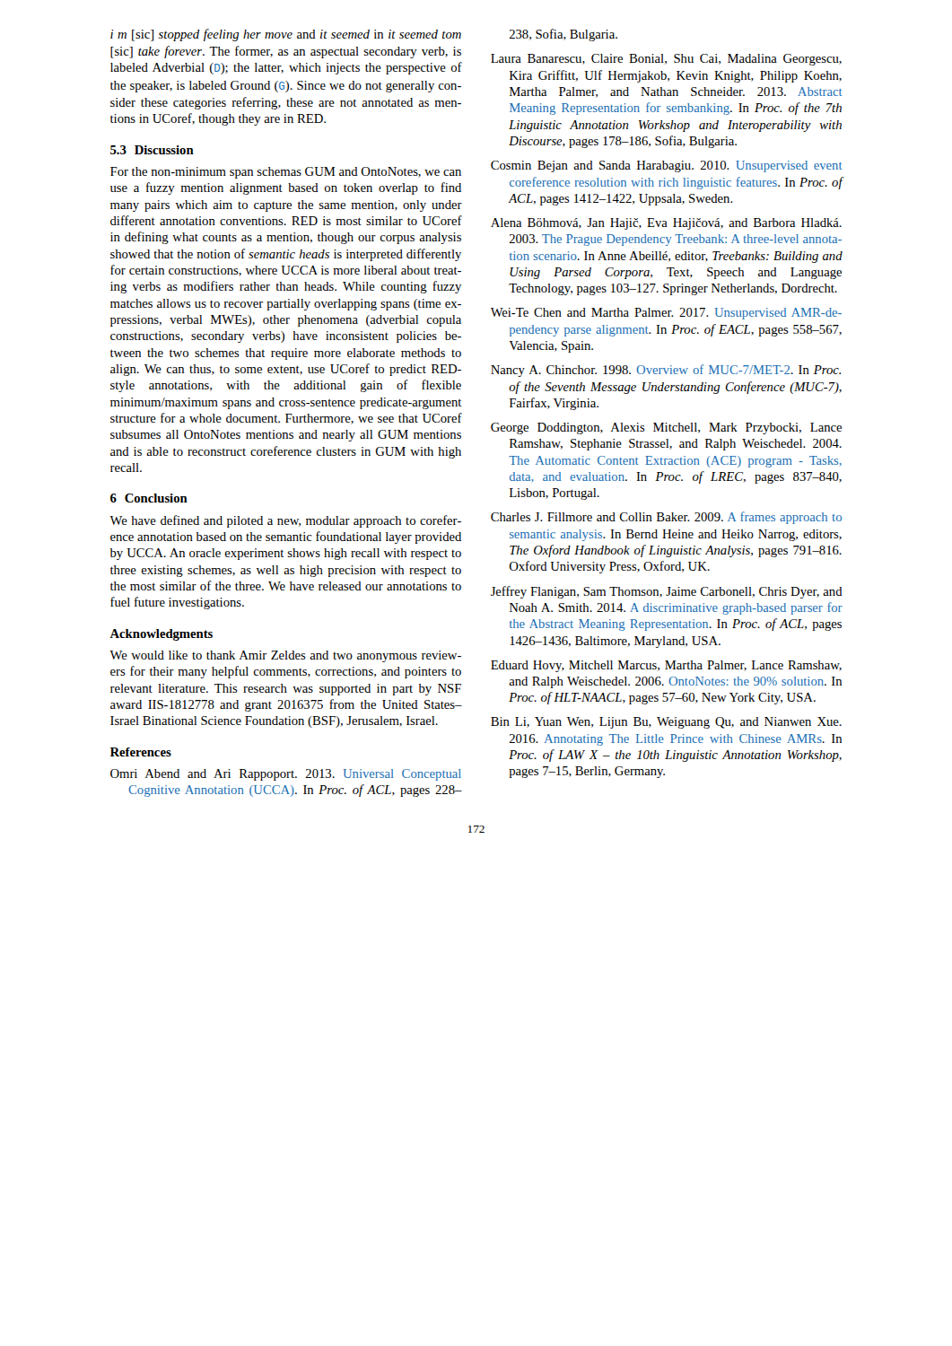i m [sic] stopped feeling her move and it seemed in it seemed tom [sic] take forever. The former, as an aspectual secondary verb, is labeled Adverbial (D); the latter, which injects the perspective of the speaker, is labeled Ground (G). Since we do not generally consider these categories referring, these are not annotated as mentions in UCoref, though they are in RED.
5.3 Discussion
For the non-minimum span schemas GUM and OntoNotes, we can use a fuzzy mention alignment based on token overlap to find many pairs which aim to capture the same mention, only under different annotation conventions. RED is most similar to UCoref in defining what counts as a mention, though our corpus analysis showed that the notion of semantic heads is interpreted differently for certain constructions, where UCCA is more liberal about treating verbs as modifiers rather than heads. While counting fuzzy matches allows us to recover partially overlapping spans (time expressions, verbal MWEs), other phenomena (adverbial copula constructions, secondary verbs) have inconsistent policies between the two schemes that require more elaborate methods to align. We can thus, to some extent, use UCoref to predict RED-style annotations, with the additional gain of flexible minimum/maximum spans and cross-sentence predicate-argument structure for a whole document. Furthermore, we see that UCoref subsumes all OntoNotes mentions and nearly all GUM mentions and is able to reconstruct coreference clusters in GUM with high recall.
6 Conclusion
We have defined and piloted a new, modular approach to coreference annotation based on the semantic foundational layer provided by UCCA. An oracle experiment shows high recall with respect to three existing schemes, as well as high precision with respect to the most similar of the three. We have released our annotations to fuel future investigations.
Acknowledgments
We would like to thank Amir Zeldes and two anonymous reviewers for their many helpful comments, corrections, and pointers to relevant literature. This research was supported in part by NSF award IIS-1812778 and grant 2016375 from the United States–Israel Binational Science Foundation (BSF), Jerusalem, Israel.
References
Omri Abend and Ari Rappoport. 2013. Universal Conceptual Cognitive Annotation (UCCA). In Proc. of ACL, pages 228–238, Sofia, Bulgaria.
Laura Banarescu, Claire Bonial, Shu Cai, Madalina Georgescu, Kira Griffitt, Ulf Hermjakob, Kevin Knight, Philipp Koehn, Martha Palmer, and Nathan Schneider. 2013. Abstract Meaning Representation for sembanking. In Proc. of the 7th Linguistic Annotation Workshop and Interoperability with Discourse, pages 178–186, Sofia, Bulgaria.
Cosmin Bejan and Sanda Harabagiu. 2010. Unsupervised event coreference resolution with rich linguistic features. In Proc. of ACL, pages 1412–1422, Uppsala, Sweden.
Alena Böhmová, Jan Hajič, Eva Hajičová, and Barbora Hladká. 2003. The Prague Dependency Treebank: A three-level annotation scenario. In Anne Abeillé, editor, Treebanks: Building and Using Parsed Corpora, Text, Speech and Language Technology, pages 103–127. Springer Netherlands, Dordrecht.
Wei-Te Chen and Martha Palmer. 2017. Unsupervised AMR-dependency parse alignment. In Proc. of EACL, pages 558–567, Valencia, Spain.
Nancy A. Chinchor. 1998. Overview of MUC-7/MET-2. In Proc. of the Seventh Message Understanding Conference (MUC-7), Fairfax, Virginia.
George Doddington, Alexis Mitchell, Mark Przybocki, Lance Ramshaw, Stephanie Strassel, and Ralph Weischedel. 2004. The Automatic Content Extraction (ACE) program - Tasks, data, and evaluation. In Proc. of LREC, pages 837–840, Lisbon, Portugal.
Charles J. Fillmore and Collin Baker. 2009. A frames approach to semantic analysis. In Bernd Heine and Heiko Narrog, editors, The Oxford Handbook of Linguistic Analysis, pages 791–816. Oxford University Press, Oxford, UK.
Jeffrey Flanigan, Sam Thomson, Jaime Carbonell, Chris Dyer, and Noah A. Smith. 2014. A discriminative graph-based parser for the Abstract Meaning Representation. In Proc. of ACL, pages 1426–1436, Baltimore, Maryland, USA.
Eduard Hovy, Mitchell Marcus, Martha Palmer, Lance Ramshaw, and Ralph Weischedel. 2006. OntoNotes: the 90% solution. In Proc. of HLT-NAACL, pages 57–60, New York City, USA.
Bin Li, Yuan Wen, Lijun Bu, Weiguang Qu, and Nianwen Xue. 2016. Annotating The Little Prince with Chinese AMRs. In Proc. of LAW X – the 10th Linguistic Annotation Workshop, pages 7–15, Berlin, Germany.
172